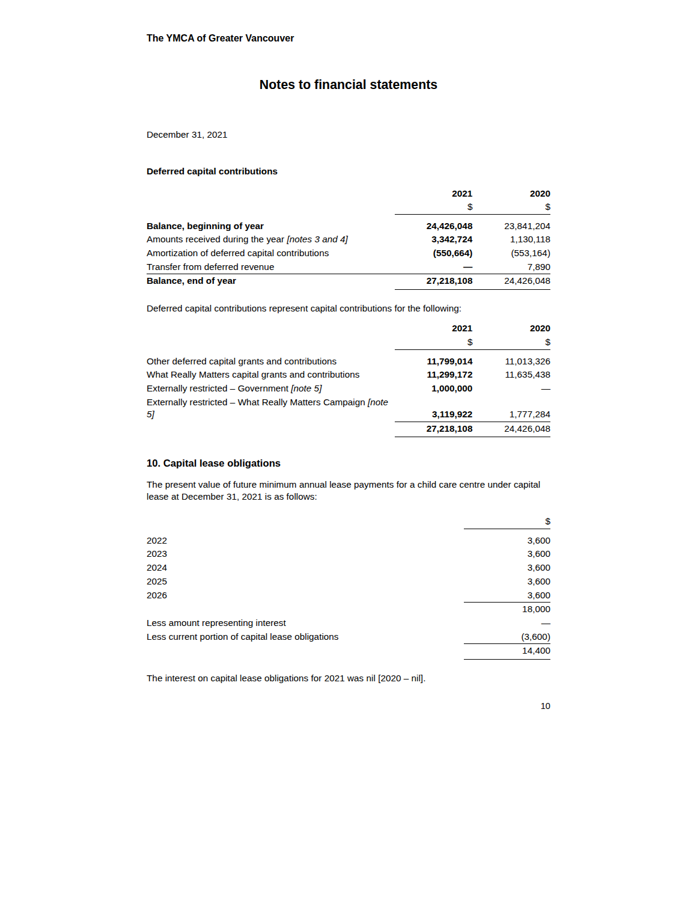The YMCA of Greater Vancouver
Notes to financial statements
December 31, 2021
Deferred capital contributions
| | 2021 | 2020 |
| | $ | $ |
| Balance, beginning of year | 24,426,048 | 23,841,204 |
| Amounts received during the year [notes 3 and 4] | 3,342,724 | 1,130,118 |
| Amortization of deferred capital contributions | (550,664) | (553,164) |
| Transfer from deferred revenue | — | 7,890 |
| Balance, end of year | 27,218,108 | 24,426,048 |
Deferred capital contributions represent capital contributions for the following:
| | 2021 | 2020 |
| | $ | $ |
| Other deferred capital grants and contributions | 11,799,014 | 11,013,326 |
| What Really Matters capital grants and contributions | 11,299,172 | 11,635,438 |
| Externally restricted – Government [note 5] | 1,000,000 | — |
| Externally restricted – What Really Matters Campaign [note 5] | 3,119,922 | 1,777,284 |
| | 27,218,108 | 24,426,048 |
10. Capital lease obligations
The present value of future minimum annual lease payments for a child care centre under capital lease at December 31, 2021 is as follows:
| | $ |
| 2022 | 3,600 |
| 2023 | 3,600 |
| 2024 | 3,600 |
| 2025 | 3,600 |
| 2026 | 3,600 |
| | 18,000 |
| Less amount representing interest | — |
| Less current portion of capital lease obligations | (3,600) |
| | 14,400 |
The interest on capital lease obligations for 2021 was nil [2020 – nil].
10